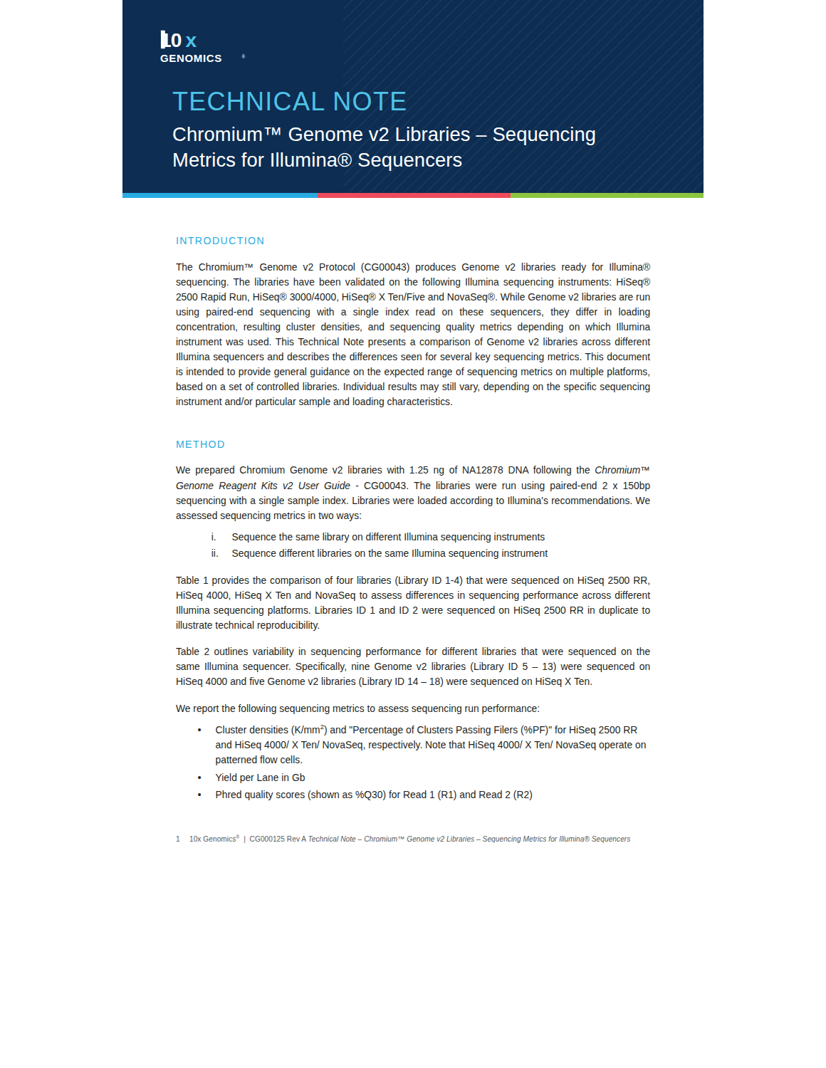10 x GENOMICS ®
TECHNICAL NOTE
Chromium™ Genome v2 Libraries – Sequencing
Metrics for Illumina® Sequencers
Introduction
The Chromium™ Genome v2 Protocol (CG00043) produces Genome v2 libraries ready for Illumina® sequencing. The libraries have been validated on the following Illumina sequencing instruments: HiSeq® 2500 Rapid Run, HiSeq® 3000/4000, HiSeq® X Ten/Five and NovaSeq®. While Genome v2 libraries are run using paired-end sequencing with a single index read on these sequencers, they differ in loading concentration, resulting cluster densities, and sequencing quality metrics depending on which Illumina instrument was used. This Technical Note presents a comparison of Genome v2 libraries across different Illumina sequencers and describes the differences seen for several key sequencing metrics. This document is intended to provide general guidance on the expected range of sequencing metrics on multiple platforms, based on a set of controlled libraries. Individual results may still vary, depending on the specific sequencing instrument and/or particular sample and loading characteristics.
Method
We prepared Chromium Genome v2 libraries with 1.25 ng of NA12878 DNA following the Chromium™ Genome Reagent Kits v2 User Guide - CG00043. The libraries were run using paired-end 2 x 150bp sequencing with a single sample index. Libraries were loaded according to Illumina's recommendations. We assessed sequencing metrics in two ways:
i. Sequence the same library on different Illumina sequencing instruments
ii. Sequence different libraries on the same Illumina sequencing instrument
Table 1 provides the comparison of four libraries (Library ID 1-4) that were sequenced on HiSeq 2500 RR, HiSeq 4000, HiSeq X Ten and NovaSeq to assess differences in sequencing performance across different Illumina sequencing platforms. Libraries ID 1 and ID 2 were sequenced on HiSeq 2500 RR in duplicate to illustrate technical reproducibility.
Table 2 outlines variability in sequencing performance for different libraries that were sequenced on the same Illumina sequencer. Specifically, nine Genome v2 libraries (Library ID 5 – 13) were sequenced on HiSeq 4000 and five Genome v2 libraries (Library ID 14 – 18) were sequenced on HiSeq X Ten.
We report the following sequencing metrics to assess sequencing run performance:
Cluster densities (K/mm2) and "Percentage of Clusters Passing Filers (%PF)" for HiSeq 2500 RR and HiSeq 4000/ X Ten/ NovaSeq, respectively. Note that HiSeq 4000/ X Ten/ NovaSeq operate on patterned flow cells.
Yield per Lane in Gb
Phred quality scores (shown as %Q30) for Read 1 (R1) and Read 2 (R2)
110x Genomics® | CG000125 Rev A Technical Note – Chromium™ Genome v2 Libraries – Sequencing Metrics for Illumina® Sequencers